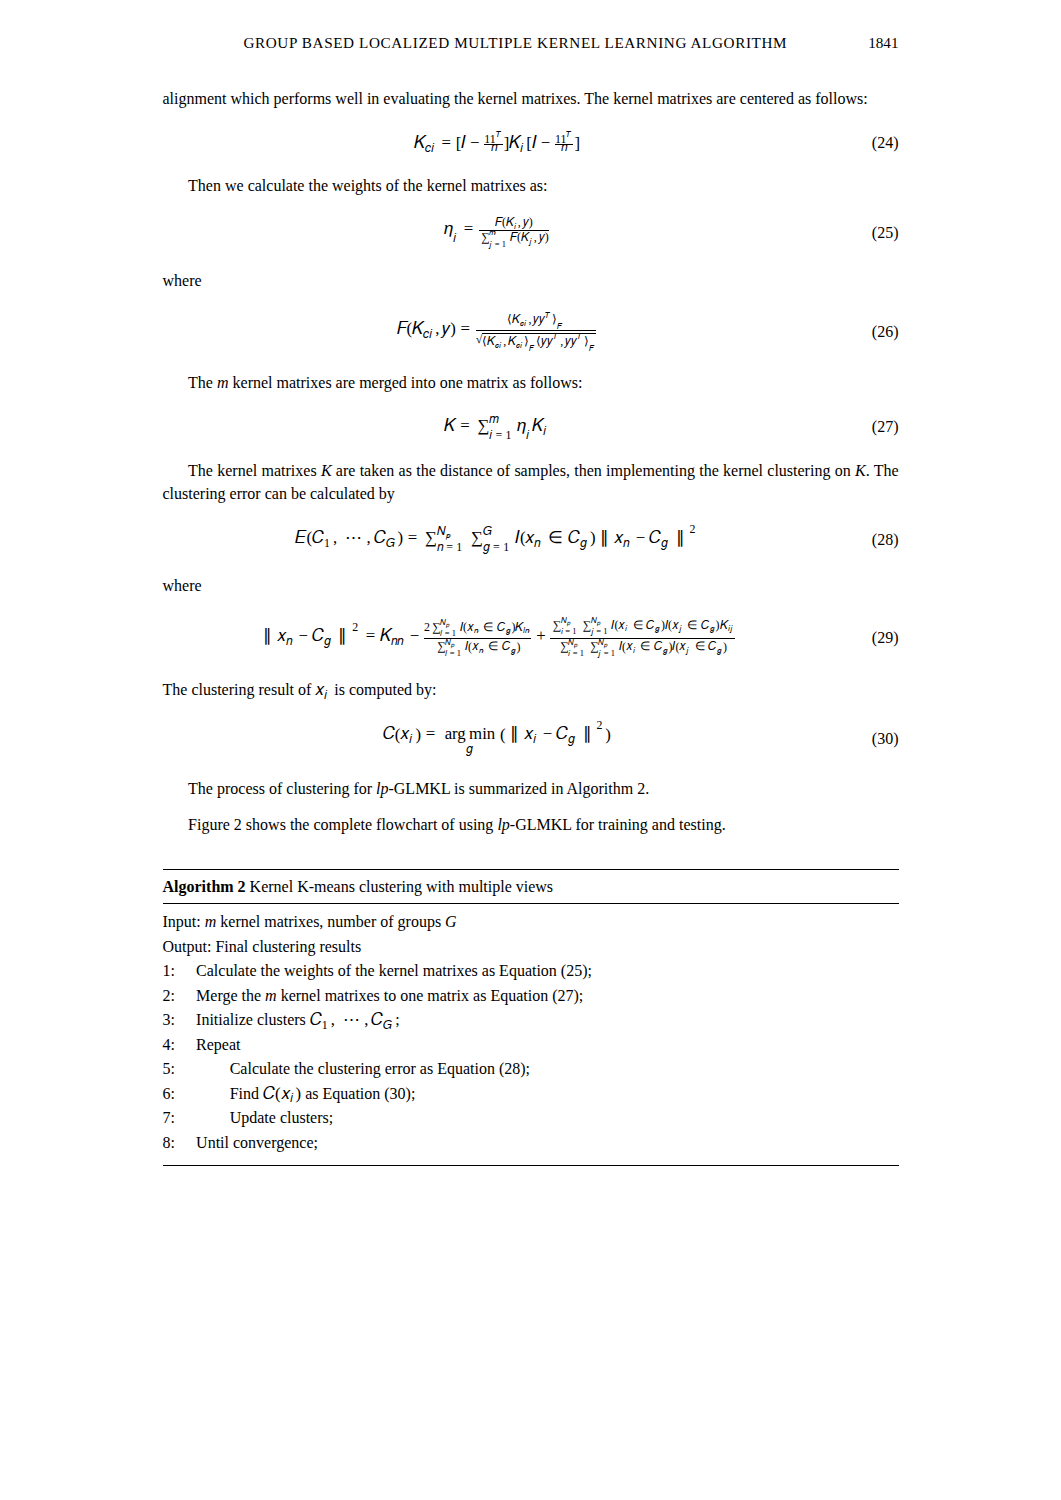GROUP BASED LOCALIZED MULTIPLE KERNEL LEARNING ALGORITHM 1841
alignment which performs well in evaluating the kernel matrixes. The kernel matrixes are centered as follows:
Kci = [ I− 11T n ] Ki [ I− 11T n ] (24)
Then we calculate the weights of the kernel matrixes as:
ηi = F(Ki,y) ∑ j=1 m F(Kj,y) (25)
where
F(Kci,y) = ⟨Kci,yyT⟩ F ⟨Kci,Kci⟩ F ⟨yyT,yyT⟩ F (26)
The m kernel matrixes are merged into one matrix as follows:
K= ∑ i=1 m ηiKi (27)
The kernel matrixes K are taken as the distance of samples, then implementing the kernel clustering on K. The clustering error can be calculated by
E(C1,⋯,CG) = ∑ n=1 Np ∑ g=1 G I(xn∈Cg) ∥xn−Cg∥ 2 (28)
where
∥xn−Cg∥ 2 = Knn − 2 ∑l=1Np I(xn∈Cg) Kln ∑l=1Np I(xn∈Cg) + ∑i=1Np ∑j=1Np I(xi∈Cg) I(xj∈Cg) Kij ∑i=1Np ∑j=1Np I(xi∈Cg) I(xj∈Cg) (29)
The clustering result of xi is computed by:
C(xi) = arg min g ( ∥xi−Cg∥ 2 ) (30)
The process of clustering for lp-GLMKL is summarized in Algorithm 2.
Figure 2 shows the complete flowchart of using lp-GLMKL for training and testing.
Algorithm 2 Kernel K-means clustering with multiple views
Input: m kernel matrixes, number of groups G
Output: Final clustering results
Calculate the weights of the kernel matrixes as Equation (25);
Merge the m kernel matrixes to one matrix as Equation (27);
Initialize clusters C1,⋯,CG;
Repeat
Calculate the clustering error as Equation (28);
Find C(xi) as Equation (30);
Update clusters;
Until convergence;